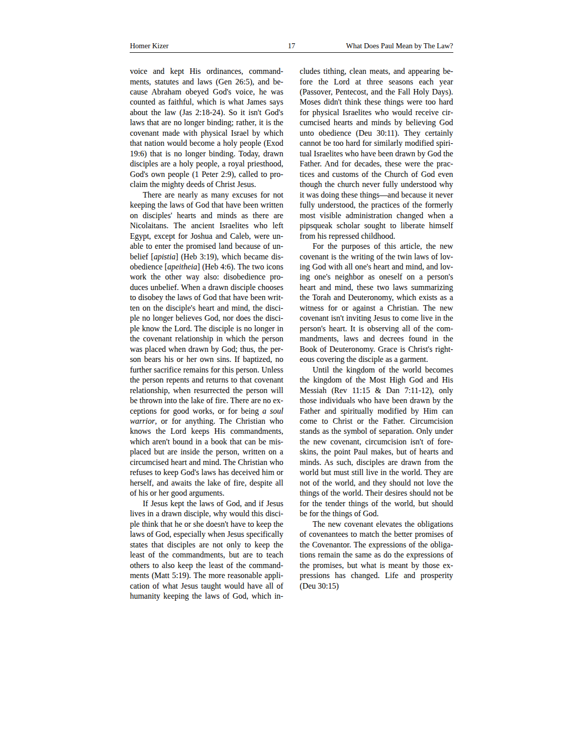Homer Kizer 17 What Does Paul Mean by The Law?
voice and kept His ordinances, commandments, statutes and laws (Gen 26:5), and because Abraham obeyed God's voice, he was counted as faithful, which is what James says about the law (Jas 2:18-24). So it isn't God's laws that are no longer binding; rather, it is the covenant made with physical Israel by which that nation would become a holy people (Exod 19:6) that is no longer binding. Today, drawn disciples are a holy people, a royal priesthood, God's own people (1 Peter 2:9), called to proclaim the mighty deeds of Christ Jesus.
There are nearly as many excuses for not keeping the laws of God that have been written on disciples' hearts and minds as there are Nicolaitans. The ancient Israelites who left Egypt, except for Joshua and Caleb, were unable to enter the promised land because of unbelief [apistia] (Heb 3:19), which became disobedience [apeitheia] (Heb 4:6). The two icons work the other way also: disobedience produces unbelief. When a drawn disciple chooses to disobey the laws of God that have been written on the disciple's heart and mind, the disciple no longer believes God, nor does the disciple know the Lord. The disciple is no longer in the covenant relationship in which the person was placed when drawn by God; thus, the person bears his or her own sins. If baptized, no further sacrifice remains for this person. Unless the person repents and returns to that covenant relationship, when resurrected the person will be thrown into the lake of fire. There are no exceptions for good works, or for being a soul warrior, or for anything. The Christian who knows the Lord keeps His commandments, which aren't bound in a book that can be misplaced but are inside the person, written on a circumcised heart and mind. The Christian who refuses to keep God's laws has deceived him or herself, and awaits the lake of fire, despite all of his or her good arguments.
If Jesus kept the laws of God, and if Jesus lives in a drawn disciple, why would this disciple think that he or she doesn't have to keep the laws of God, especially when Jesus specifically states that disciples are not only to keep the least of the commandments, but are to teach others to also keep the least of the commandments (Matt 5:19). The more reasonable application of what Jesus taught would have all of humanity keeping the laws of God, which includes tithing, clean meats, and appearing before the Lord at three seasons each year (Passover, Pentecost, and the Fall Holy Days). Moses didn't think these things were too hard for physical Israelites who would receive circumcised hearts and minds by believing God unto obedience (Deu 30:11). They certainly cannot be too hard for similarly modified spiritual Israelites who have been drawn by God the Father. And for decades, these were the practices and customs of the Church of God even though the church never fully understood why it was doing these things—and because it never fully understood, the practices of the formerly most visible administration changed when a pipsqueak scholar sought to liberate himself from his repressed childhood.
For the purposes of this article, the new covenant is the writing of the twin laws of loving God with all one's heart and mind, and loving one's neighbor as oneself on a person's heart and mind, these two laws summarizing the Torah and Deuteronomy, which exists as a witness for or against a Christian. The new covenant isn't inviting Jesus to come live in the person's heart. It is observing all of the commandments, laws and decrees found in the Book of Deuteronomy. Grace is Christ's righteous covering the disciple as a garment.
Until the kingdom of the world becomes the kingdom of the Most High God and His Messiah (Rev 11:15 & Dan 7:11-12), only those individuals who have been drawn by the Father and spiritually modified by Him can come to Christ or the Father. Circumcision stands as the symbol of separation. Only under the new covenant, circumcision isn't of foreskins, the point Paul makes, but of hearts and minds. As such, disciples are drawn from the world but must still live in the world. They are not of the world, and they should not love the things of the world. Their desires should not be for the tender things of the world, but should be for the things of God.
The new covenant elevates the obligations of covenantees to match the better promises of the Covenantor. The expressions of the obligations remain the same as do the expressions of the promises, but what is meant by those expressions has changed. Life and prosperity (Deu 30:15)